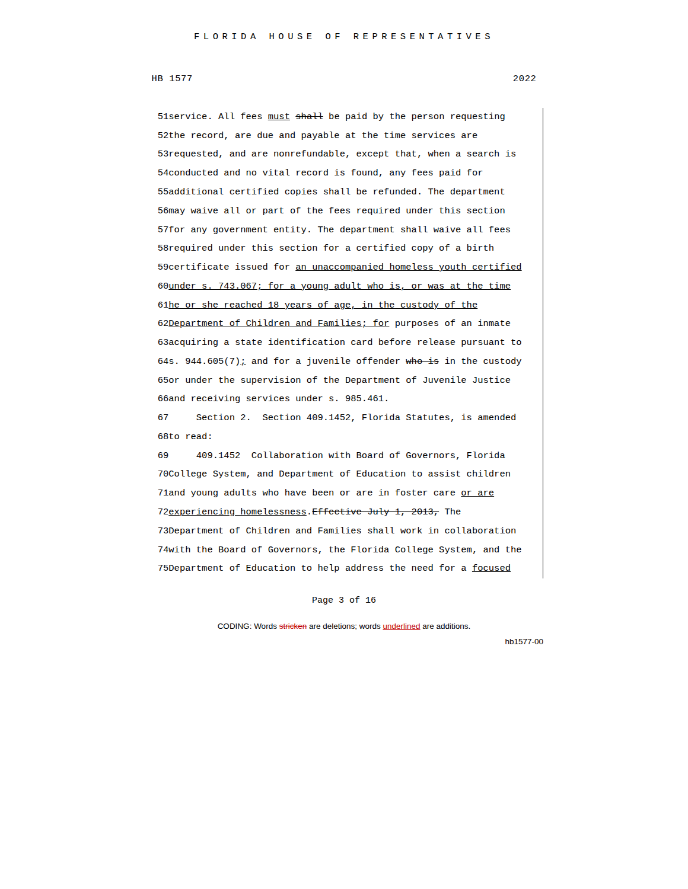FLORIDA HOUSE OF REPRESENTATIVES
HB 1577 2022
| 51 | service. All fees must shall be paid by the person requesting |
| 52 | the record, are due and payable at the time services are |
| 53 | requested, and are nonrefundable, except that, when a search is |
| 54 | conducted and no vital record is found, any fees paid for |
| 55 | additional certified copies shall be refunded. The department |
| 56 | may waive all or part of the fees required under this section |
| 57 | for any government entity. The department shall waive all fees |
| 58 | required under this section for a certified copy of a birth |
| 59 | certificate issued for an unaccompanied homeless youth certified |
| 60 | under s. 743.067; for a young adult who is, or was at the time |
| 61 | he or she reached 18 years of age, in the custody of the |
| 62 | Department of Children and Families; for purposes of an inmate |
| 63 | acquiring a state identification card before release pursuant to |
| 64 | s. 944.605(7) ; and for a juvenile offender who is in the custody |
| 65 | or under the supervision of the Department of Juvenile Justice |
| 66 | and receiving services under s. 985.461. |
| 67 | Section 2. Section 409.1452, Florida Statutes, is amended |
| 68 | to read: |
| 69 | 409.1452 Collaboration with Board of Governors, Florida |
| 70 | College System, and Department of Education to assist children |
| 71 | and young adults who have been or are in foster care or are |
| 72 | experiencing homelessness . Effective July 1, 2013, The |
| 73 | Department of Children and Families shall work in collaboration |
| 74 | with the Board of Governors, the Florida College System, and the |
| 75 | Department of Education to help address the need for a focused |
Page 3 of 16
CODING: Words stricken are deletions; words underlined are additions.
hb1577-00